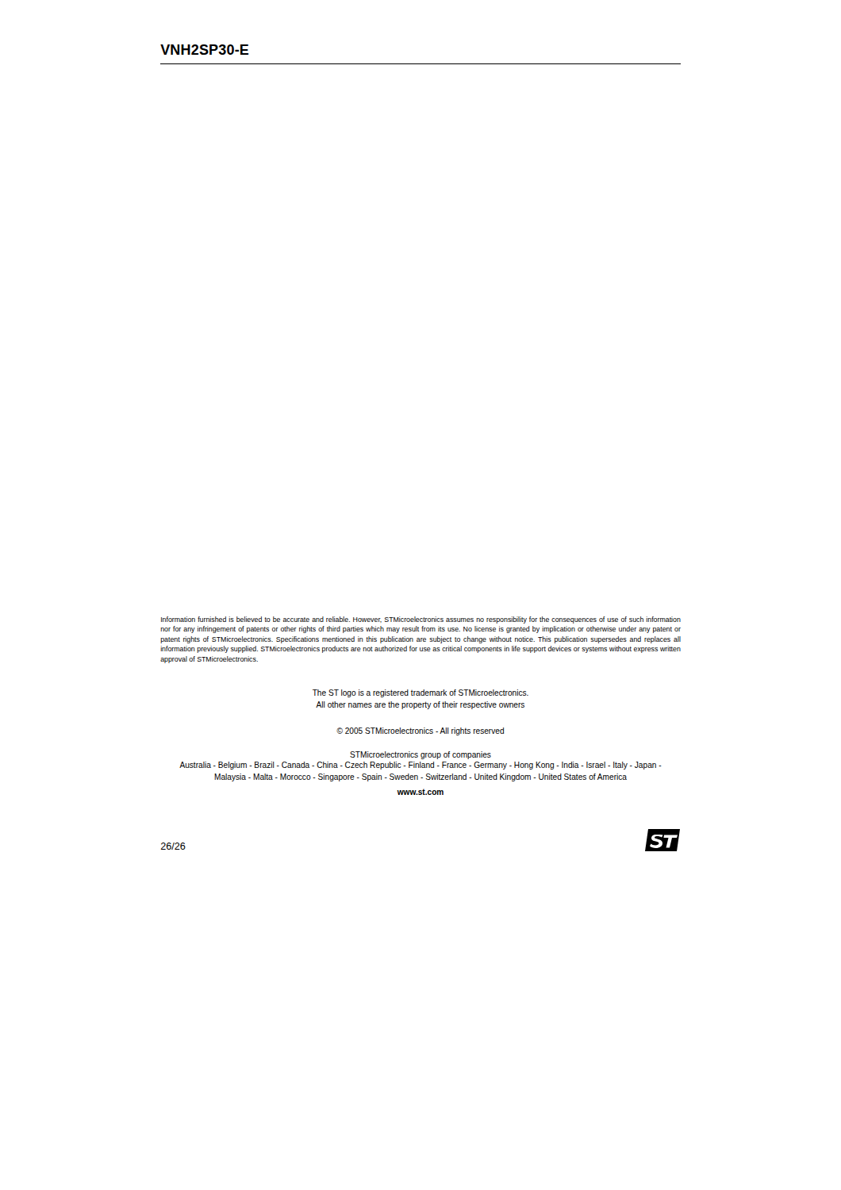VNH2SP30-E
Information furnished is believed to be accurate and reliable. However, STMicroelectronics assumes no responsibility for the consequences of use of such information nor for any infringement of patents or other rights of third parties which may result from its use. No license is granted by implication or otherwise under any patent or patent rights of STMicroelectronics. Specifications mentioned in this publication are subject to change without notice. This publication supersedes and replaces all information previously supplied. STMicroelectronics products are not authorized for use as critical components in life support devices or systems without express written approval of STMicroelectronics.
The ST logo is a registered trademark of STMicroelectronics.
All other names are the property of their respective owners
© 2005 STMicroelectronics - All rights reserved
STMicroelectronics group of companies
Australia - Belgium - Brazil - Canada - China - Czech Republic - Finland - France - Germany - Hong Kong - India - Israel - Italy - Japan -
Malaysia - Malta - Morocco - Singapore - Spain - Sweden - Switzerland - United Kingdom - United States of America
www.st.com
26/26
ST